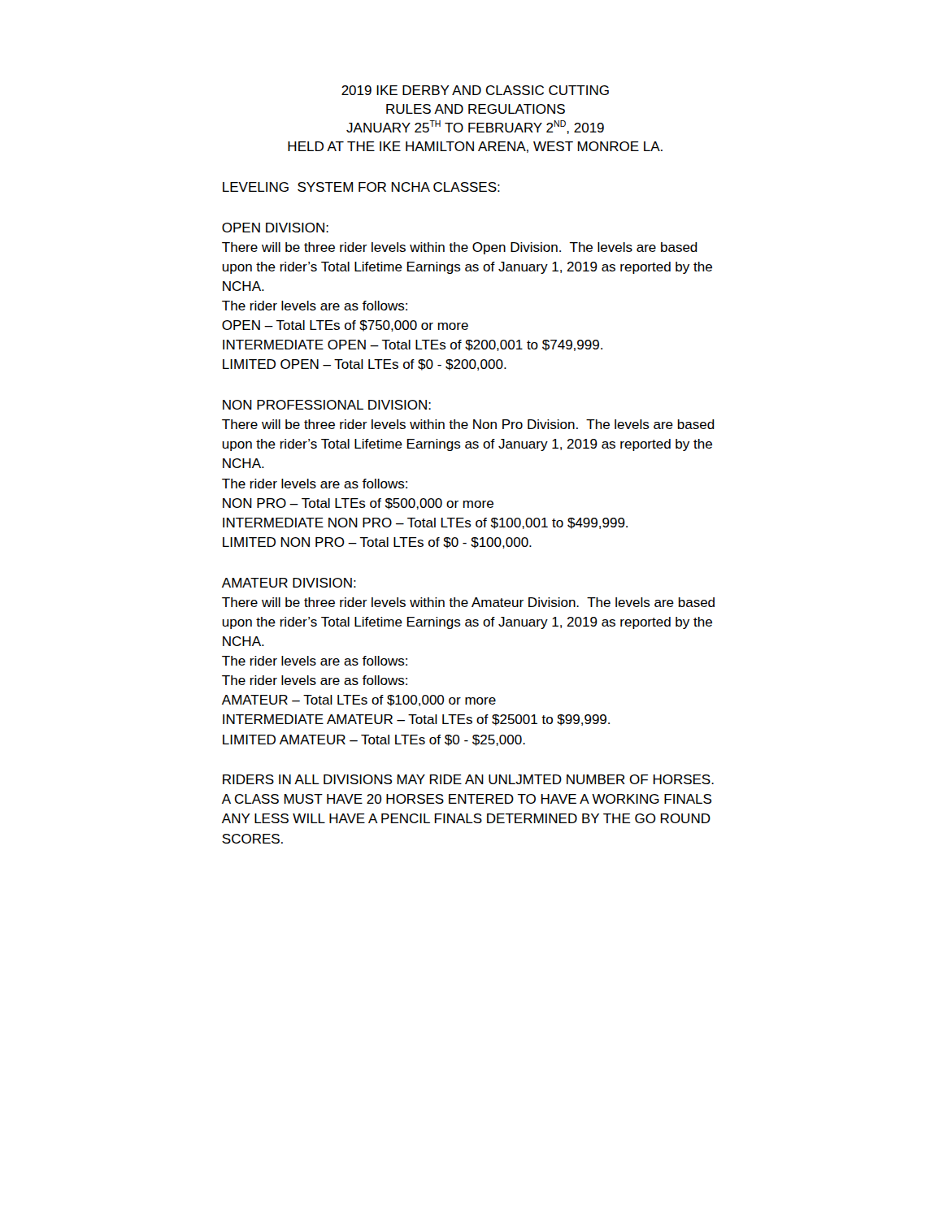2019 IKE DERBY AND CLASSIC CUTTING
RULES AND REGULATIONS
JANUARY 25TH TO FEBRUARY 2ND, 2019
HELD AT THE IKE HAMILTON ARENA, WEST MONROE LA.
LEVELING SYSTEM FOR NCHA CLASSES:
OPEN DIVISION:
There will be three rider levels within the Open Division. The levels are based upon the rider’s Total Lifetime Earnings as of January 1, 2019 as reported by the NCHA.
The rider levels are as follows:
OPEN – Total LTEs of $750,000 or more
INTERMEDIATE OPEN – Total LTEs of $200,001 to $749,999.
LIMITED OPEN – Total LTEs of $0 - $200,000.
NON PROFESSIONAL DIVISION:
There will be three rider levels within the Non Pro Division. The levels are based upon the rider’s Total Lifetime Earnings as of January 1, 2019 as reported by the NCHA.
The rider levels are as follows:
NON PRO – Total LTEs of $500,000 or more
INTERMEDIATE NON PRO – Total LTEs of $100,001 to $499,999.
LIMITED NON PRO – Total LTEs of $0 - $100,000.
AMATEUR DIVISION:
There will be three rider levels within the Amateur Division. The levels are based upon the rider’s Total Lifetime Earnings as of January 1, 2019 as reported by the NCHA.
The rider levels are as follows:
The rider levels are as follows:
AMATEUR – Total LTEs of $100,000 or more
INTERMEDIATE AMATEUR – Total LTEs of $25001 to $99,999.
LIMITED AMATEUR – Total LTEs of $0 - $25,000.
RIDERS IN ALL DIVISIONS MAY RIDE AN UNLJMTED NUMBER OF HORSES.
A CLASS MUST HAVE 20 HORSES ENTERED TO HAVE A WORKING FINALS ANY LESS WILL HAVE A PENCIL FINALS DETERMINED BY THE GO ROUND SCORES.